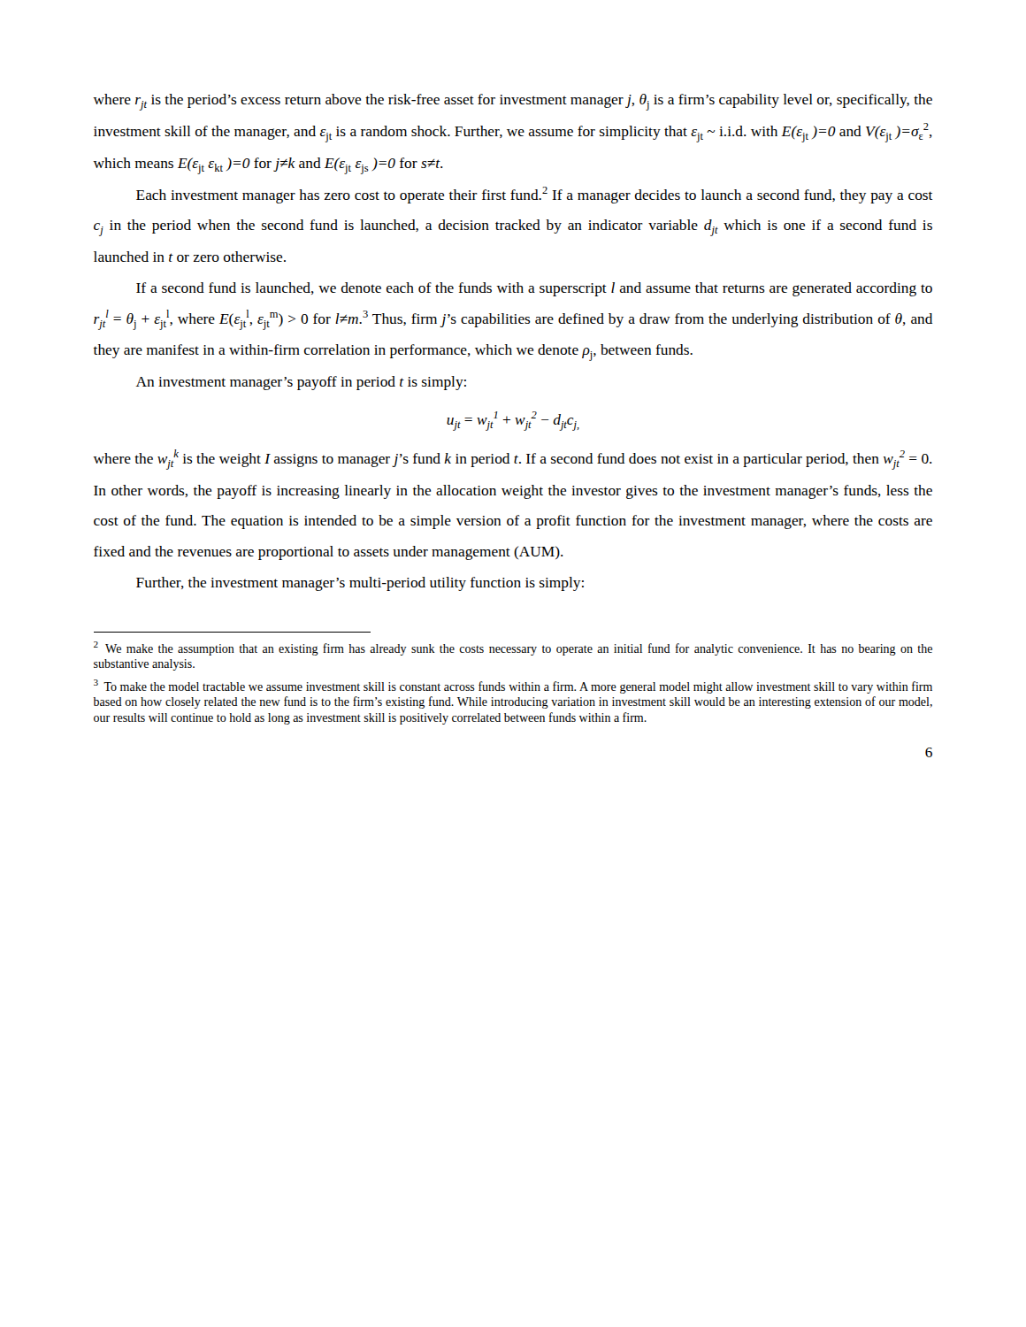where rjt is the period’s excess return above the risk-free asset for investment manager j, θj is a firm’s capability level or, specifically, the investment skill of the manager, and εjt is a random shock. Further, we assume for simplicity that εjt ~ i.i.d. with E(εjt )=0 and V(εjt )=σε 2, which means E(εjt εkt )=0 for j≠k and E(εjt εjs )=0 for s≠t.
Each investment manager has zero cost to operate their first fund.2 If a manager decides to launch a second fund, they pay a cost cj in the period when the second fund is launched, a decision tracked by an indicator variable djt which is one if a second fund is launched in t or zero otherwise.
If a second fund is launched, we denote each of the funds with a superscript l and assume that returns are generated according to rjt l = θj + εjt l, where E(εjt l, εjt m) > 0 for l≠m.3 Thus, firm j’s capabilities are defined by a draw from the underlying distribution of θ, and they are manifest in a within-firm correlation in performance, which we denote ρj, between funds.
An investment manager’s payoff in period t is simply:
ujt = wjt 1 + wjt 2 − djt cj,
where the wjt k is the weight I assigns to manager j’s fund k in period t. If a second fund does not exist in a particular period, then wjt 2 = 0. In other words, the payoff is increasing linearly in the allocation weight the investor gives to the investment manager’s funds, less the cost of the fund. The equation is intended to be a simple version of a profit function for the investment manager, where the costs are fixed and the revenues are proportional to assets under management (AUM).
Further, the investment manager’s multi-period utility function is simply:
2 We make the assumption that an existing firm has already sunk the costs necessary to operate an initial fund for analytic convenience. It has no bearing on the substantive analysis.
3 To make the model tractable we assume investment skill is constant across funds within a firm. A more general model might allow investment skill to vary within firm based on how closely related the new fund is to the firm’s existing fund. While introducing variation in investment skill would be an interesting extension of our model, our results will continue to hold as long as investment skill is positively correlated between funds within a firm.
6